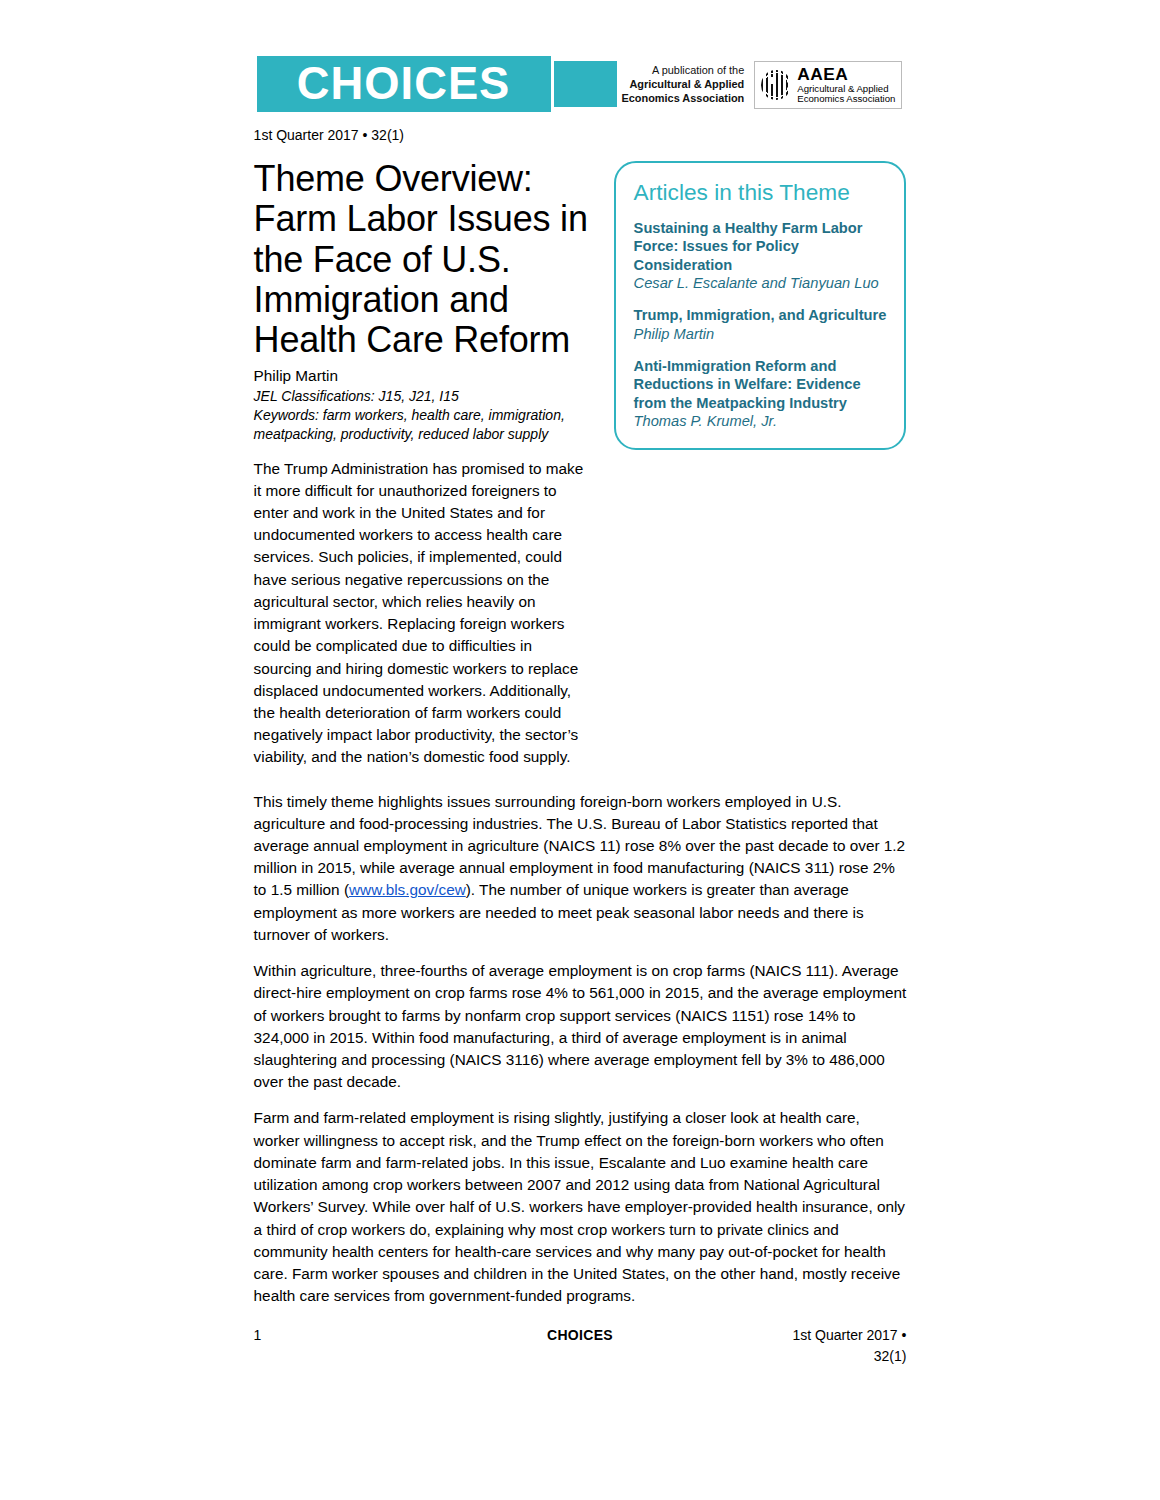CHOICES
A publication of the
Agricultural & Applied
Economics Association
AAEA Agricultural & Applied
Economics Association
1st Quarter 2017 • 32(1)
Theme Overview: Farm Labor Issues in the Face of U.S. Immigration and Health Care Reform
Philip Martin
JEL Classifications: J15, J21, I15
Keywords: farm workers, health care, immigration, meatpacking, productivity, reduced labor supply
The Trump Administration has promised to make it more difficult for unauthorized foreigners to enter and work in the United States and for undocumented workers to access health care services. Such policies, if implemented, could have serious negative repercussions on the agricultural sector, which relies heavily on immigrant workers. Replacing foreign workers could be complicated due to difficulties in sourcing and hiring domestic workers to replace displaced undocumented workers. Additionally, the health deterioration of farm workers could negatively impact labor productivity, the sector’s viability, and the nation’s domestic food supply.
Articles in this Theme
Sustaining a Healthy Farm Labor Force: Issues for Policy Consideration
Cesar L. Escalante and Tianyuan Luo
Trump, Immigration, and Agriculture
Philip Martin
Anti-Immigration Reform and Reductions in Welfare: Evidence from the Meatpacking Industry
Thomas P. Krumel, Jr.
This timely theme highlights issues surrounding foreign-born workers employed in U.S. agriculture and food-processing industries. The U.S. Bureau of Labor Statistics reported that average annual employment in agriculture (NAICS 11) rose 8% over the past decade to over 1.2 million in 2015, while average annual employment in food manufacturing (NAICS 311) rose 2% to 1.5 million (www.bls.gov/cew). The number of unique workers is greater than average employment as more workers are needed to meet peak seasonal labor needs and there is turnover of workers.
Within agriculture, three-fourths of average employment is on crop farms (NAICS 111). Average direct-hire employment on crop farms rose 4% to 561,000 in 2015, and the average employment of workers brought to farms by nonfarm crop support services (NAICS 1151) rose 14% to 324,000 in 2015. Within food manufacturing, a third of average employment is in animal slaughtering and processing (NAICS 3116) where average employment fell by 3% to 486,000 over the past decade.
Farm and farm-related employment is rising slightly, justifying a closer look at health care, worker willingness to accept risk, and the Trump effect on the foreign-born workers who often dominate farm and farm-related jobs. In this issue, Escalante and Luo examine health care utilization among crop workers between 2007 and 2012 using data from National Agricultural Workers’ Survey. While over half of U.S. workers have employer-provided health insurance, only a third of crop workers do, explaining why most crop workers turn to private clinics and community health centers for health-care services and why many pay out-of-pocket for health care. Farm worker spouses and children in the United States, on the other hand, mostly receive health care services from government-funded programs.
1
CHOICES
1st Quarter 2017 • 32(1)